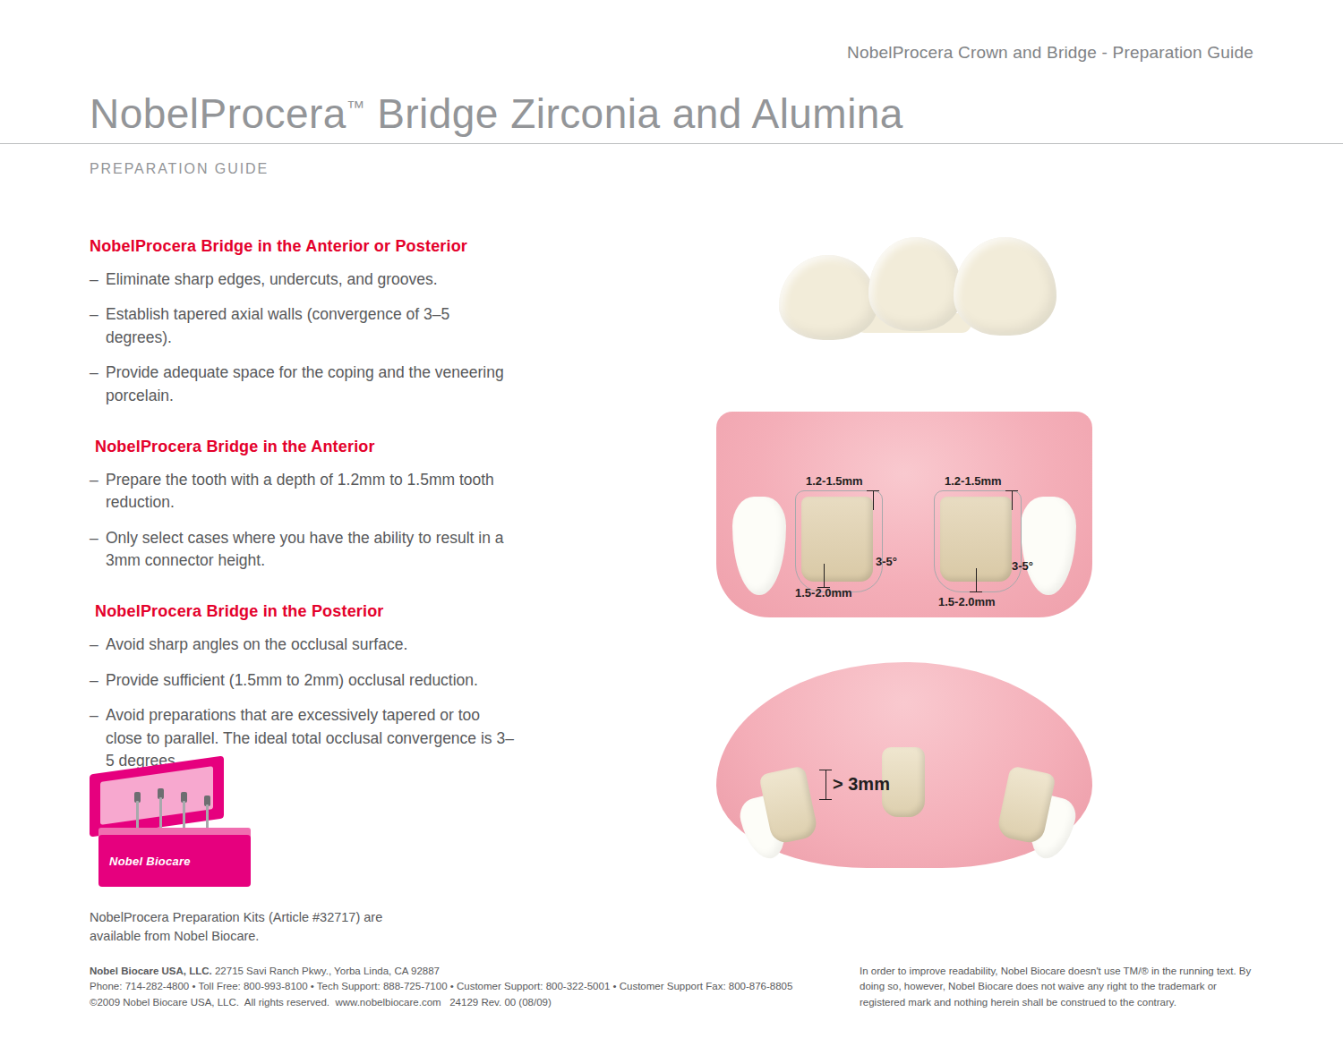NobelProcera Crown and Bridge - Preparation Guide
NobelProcera™ Bridge Zirconia and Alumina
Preparation Guide
NobelProcera Bridge in the Anterior or Posterior
Eliminate sharp edges, undercuts, and grooves.
Establish tapered axial walls (convergence of 3–5 degrees).
Provide adequate space for the coping and the veneering porcelain.
NobelProcera Bridge in the Anterior
Prepare the tooth with a depth of 1.2mm to 1.5mm tooth reduction.
Only select cases where you have the ability to result in a 3mm connector height.
NobelProcera Bridge in the Posterior
Avoid sharp angles on the occlusal surface.
Provide sufficient (1.5mm to 2mm) occlusal reduction.
Avoid preparations that are excessively tapered or too close to parallel. The ideal total occlusal convergence is 3–5 degrees.
Nobel Biocare
NobelProcera Preparation Kits (Article #32717) are
available from Nobel Biocare.
1.2-1.5mm
1.2-1.5mm
1.5-2.0mm
1.5-2.0mm
3-5°
3-5°
> 3mm
Nobel Biocare USA, LLC. 22715 Savi Ranch Pkwy., Yorba Linda, CA 92887
Phone: 714-282-4800 • Toll Free: 800-993-8100 • Tech Support: 888-725-7100 • Customer Support: 800-322-5001 • Customer Support Fax: 800-876-8805
©2009 Nobel Biocare USA, LLC. All rights reserved. www.nobelbiocare.com 24129 Rev. 00 (08/09)
In order to improve readability, Nobel Biocare doesn't use TM/® in the running text. By doing so, however, Nobel Biocare does not waive any right to the trademark or registered mark and nothing herein shall be construed to the contrary.